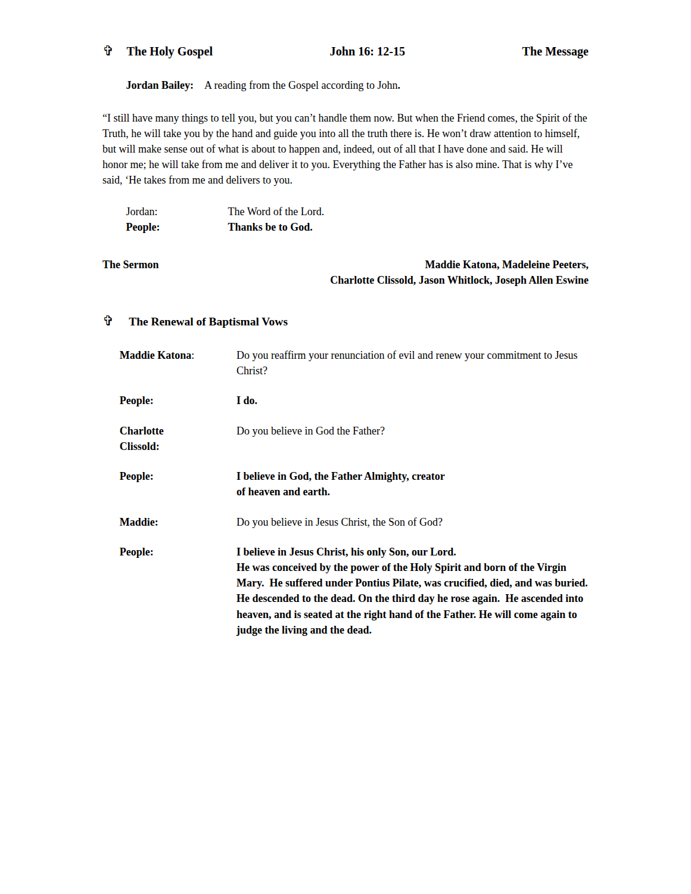✞ The Holy Gospel John 16: 12-15 The Message
Jordan Bailey: A reading from the Gospel according to John.
“I still have many things to tell you, but you can’t handle them now. But when the Friend comes, the Spirit of the Truth, he will take you by the hand and guide you into all the truth there is. He won’t draw attention to himself, but will make sense out of what is about to happen and, indeed, out of all that I have done and said. He will honor me; he will take from me and deliver it to you. Everything the Father has is also mine. That is why I’ve said, ‘He takes from me and delivers to you.
Jordan:
The Word of the Lord.
People:
Thanks be to God.
The Sermon
Maddie Katona, Madeleine Peeters, Charlotte Clissold, Jason Whitlock, Joseph Allen Eswine
✞ The Renewal of Baptismal Vows
Maddie Katona:
Do you reaffirm your renunciation of evil and renew your commitment to Jesus Christ?
People:
I do.
CharlotteClissold:
Do you believe in God the Father?
People:
I believe in God, the Father Almighty, creator
of heaven and earth.
Maddie:
Do you believe in Jesus Christ, the Son of God?
People:
I believe in Jesus Christ, his only Son, our Lord.
He was conceived by the power of the Holy Spirit and born of the Virgin Mary. He suffered under Pontius Pilate, was crucified, died, and was buried. He descended to the dead. On the third day he rose again. He ascended into heaven, and is seated at the right hand of the Father. He will come again to judge the living and the dead.